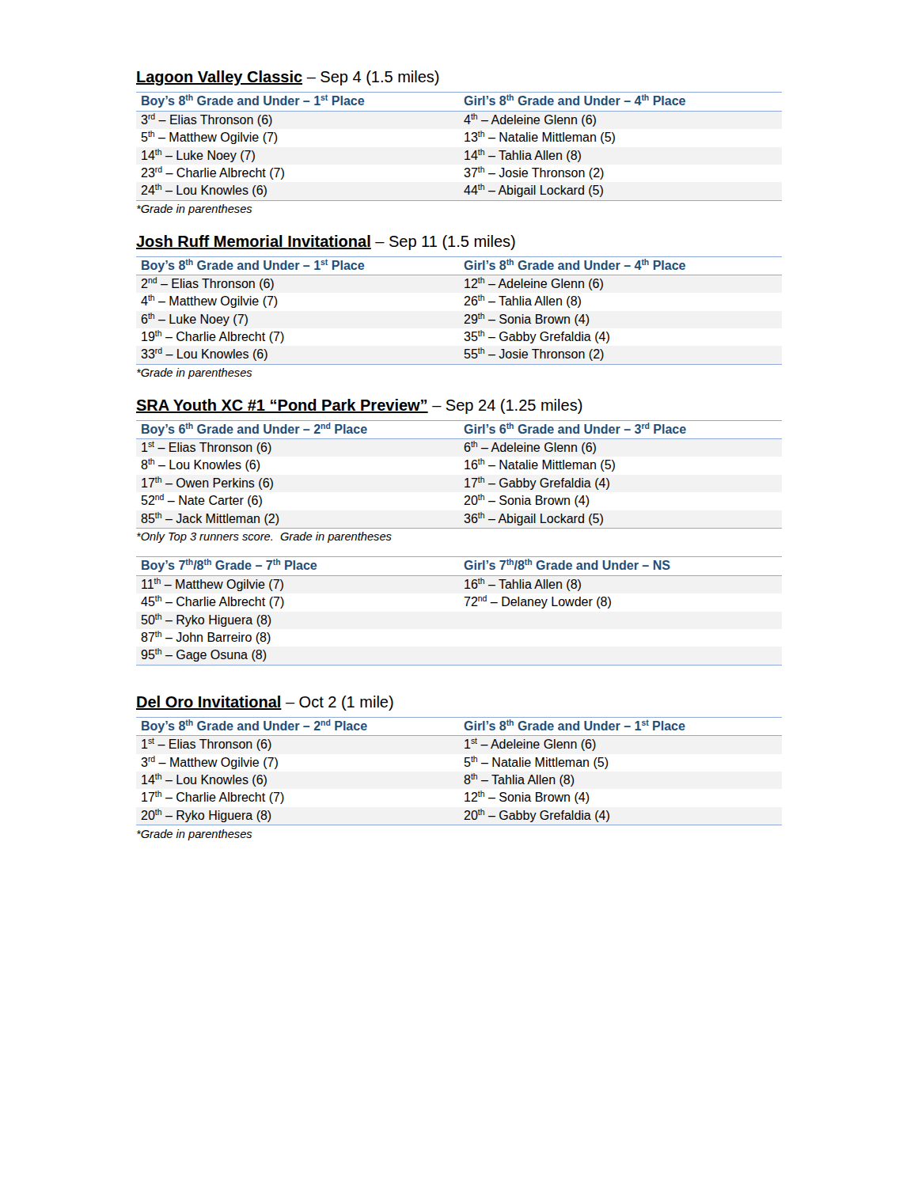Lagoon Valley Classic – Sep 4 (1.5 miles)
| Boy’s 8 th Grade and Under – 1 st Place | Girl’s 8 th Grade and Under – 4 th Place |
| --- | --- |
| 3 rd – Elias Thronson (6) | 4 th – Adeleine Glenn (6) |
| 5 th – Matthew Ogilvie (7) | 13 th – Natalie Mittleman (5) |
| 14 th – Luke Noey (7) | 14 th – Tahlia Allen (8) |
| 23 rd – Charlie Albrecht (7) | 37 th – Josie Thronson (2) |
| 24 th – Lou Knowles (6) | 44 th – Abigail Lockard (5) |
*Grade in parentheses
Josh Ruff Memorial Invitational – Sep 11 (1.5 miles)
| Boy’s 8 th Grade and Under – 1 st Place | Girl’s 8 th Grade and Under – 4 th Place |
| --- | --- |
| 2 nd – Elias Thronson (6) | 12 th – Adeleine Glenn (6) |
| 4 th – Matthew Ogilvie (7) | 26 th – Tahlia Allen (8) |
| 6 th – Luke Noey (7) | 29 th – Sonia Brown (4) |
| 19 th – Charlie Albrecht (7) | 35 th – Gabby Grefaldia (4) |
| 33 rd – Lou Knowles (6) | 55 th – Josie Thronson (2) |
*Grade in parentheses
SRA Youth XC #1 “Pond Park Preview” – Sep 24 (1.25 miles)
| Boy’s 6 th Grade and Under – 2 nd Place | Girl’s 6 th Grade and Under – 3 rd Place |
| --- | --- |
| 1 st – Elias Thronson (6) | 6 th – Adeleine Glenn (6) |
| 8 th – Lou Knowles (6) | 16 th – Natalie Mittleman (5) |
| 17 th – Owen Perkins (6) | 17 th – Gabby Grefaldia (4) |
| 52 nd – Nate Carter (6) | 20 th – Sonia Brown (4) |
| 85 th – Jack Mittleman (2) | 36 th – Abigail Lockard (5) |
*Only Top 3 runners score. Grade in parentheses
| Boy’s 7 th /8 th Grade – 7 th Place | Girl’s 7 th /8 th Grade and Under – NS |
| --- | --- |
| 11 th – Matthew Ogilvie (7) | 16 th – Tahlia Allen (8) |
| 45 th – Charlie Albrecht (7) | 72 nd – Delaney Lowder (8) |
| 50 th – Ryko Higuera (8) | |
| 87 th – John Barreiro (8) | |
| 95 th – Gage Osuna (8) | |
Del Oro Invitational – Oct 2 (1 mile)
| Boy’s 8 th Grade and Under – 2 nd Place | Girl’s 8 th Grade and Under – 1 st Place |
| --- | --- |
| 1 st – Elias Thronson (6) | 1 st – Adeleine Glenn (6) |
| 3 rd – Matthew Ogilvie (7) | 5 th – Natalie Mittleman (5) |
| 14 th – Lou Knowles (6) | 8 th – Tahlia Allen (8) |
| 17 th – Charlie Albrecht (7) | 12 th – Sonia Brown (4) |
| 20 th – Ryko Higuera (8) | 20 th – Gabby Grefaldia (4) |
*Grade in parentheses